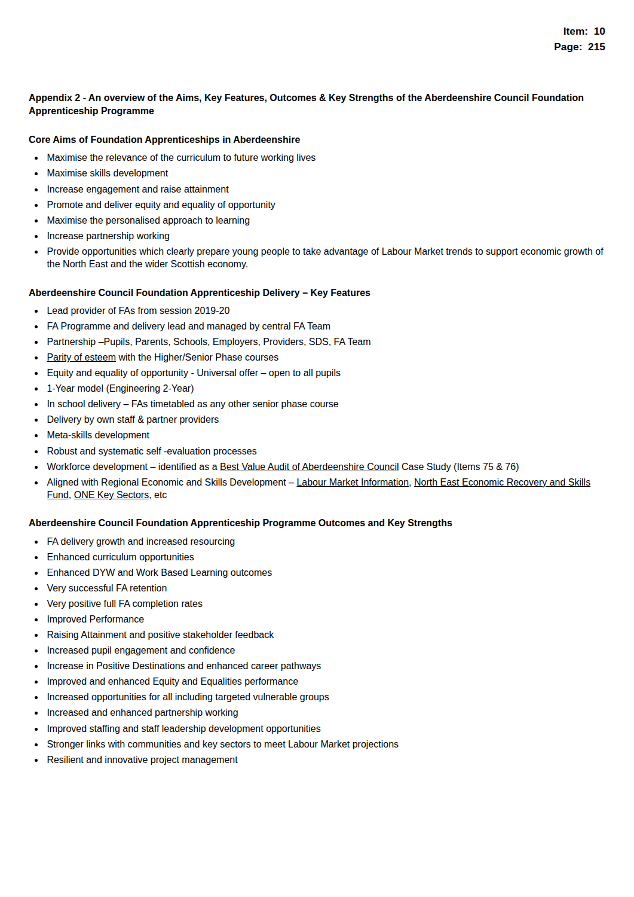Item: 10
Page: 215
Appendix 2 - An overview of the Aims, Key Features, Outcomes & Key Strengths of the Aberdeenshire Council Foundation Apprenticeship Programme
Core Aims of Foundation Apprenticeships in Aberdeenshire
Maximise the relevance of the curriculum to future working lives
Maximise skills development
Increase engagement and raise attainment
Promote and deliver equity and equality of opportunity
Maximise the personalised approach to learning
Increase partnership working
Provide opportunities which clearly prepare young people to take advantage of Labour Market trends to support economic growth of the North East and the wider Scottish economy.
Aberdeenshire Council Foundation Apprenticeship Delivery – Key Features
Lead provider of FAs from session 2019-20
FA Programme and delivery lead and managed by central FA Team
Partnership –Pupils, Parents, Schools, Employers, Providers, SDS, FA Team
Parity of esteem with the Higher/Senior Phase courses
Equity and equality of opportunity - Universal offer – open to all pupils
1-Year model (Engineering 2-Year)
In school delivery – FAs timetabled as any other senior phase course
Delivery by own staff & partner providers
Meta-skills development
Robust and systematic self -evaluation processes
Workforce development – identified as a Best Value Audit of Aberdeenshire Council Case Study (Items 75 & 76)
Aligned with Regional Economic and Skills Development – Labour Market Information, North East Economic Recovery and Skills Fund, ONE Key Sectors, etc
Aberdeenshire Council Foundation Apprenticeship Programme Outcomes and Key Strengths
FA delivery growth and increased resourcing
Enhanced curriculum opportunities
Enhanced DYW and Work Based Learning outcomes
Very successful FA retention
Very positive full FA completion rates
Improved Performance
Raising Attainment and positive stakeholder feedback
Increased pupil engagement and confidence
Increase in Positive Destinations and enhanced career pathways
Improved and enhanced Equity and Equalities performance
Increased opportunities for all including targeted vulnerable groups
Increased and enhanced partnership working
Improved staffing and staff leadership development opportunities
Stronger links with communities and key sectors to meet Labour Market projections
Resilient and innovative project management